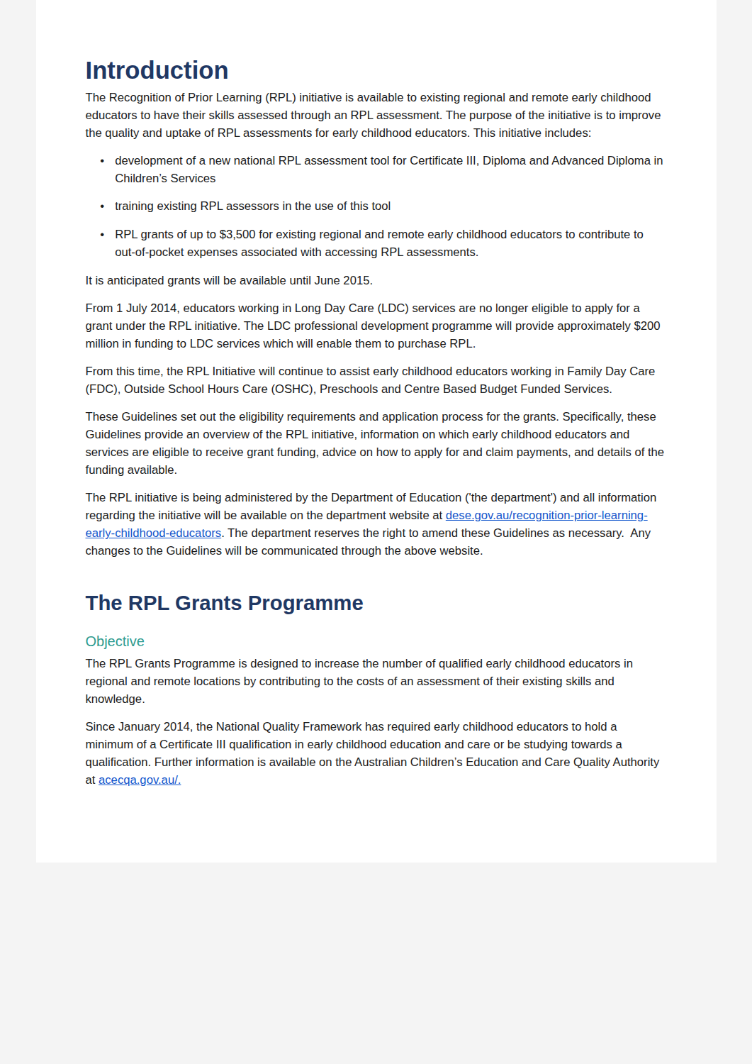Introduction
The Recognition of Prior Learning (RPL) initiative is available to existing regional and remote early childhood educators to have their skills assessed through an RPL assessment. The purpose of the initiative is to improve the quality and uptake of RPL assessments for early childhood educators. This initiative includes:
development of a new national RPL assessment tool for Certificate III, Diploma and Advanced Diploma in Children’s Services
training existing RPL assessors in the use of this tool
RPL grants of up to $3,500 for existing regional and remote early childhood educators to contribute to out-of-pocket expenses associated with accessing RPL assessments.
It is anticipated grants will be available until June 2015.
From 1 July 2014, educators working in Long Day Care (LDC) services are no longer eligible to apply for a grant under the RPL initiative. The LDC professional development programme will provide approximately $200 million in funding to LDC services which will enable them to purchase RPL.
From this time, the RPL Initiative will continue to assist early childhood educators working in Family Day Care (FDC), Outside School Hours Care (OSHC), Preschools and Centre Based Budget Funded Services.
These Guidelines set out the eligibility requirements and application process for the grants. Specifically, these Guidelines provide an overview of the RPL initiative, information on which early childhood educators and services are eligible to receive grant funding, advice on how to apply for and claim payments, and details of the funding available.
The RPL initiative is being administered by the Department of Education ('the department') and all information regarding the initiative will be available on the department website at dese.gov.au/recognition-prior-learning-early-childhood-educators. The department reserves the right to amend these Guidelines as necessary. Any changes to the Guidelines will be communicated through the above website.
The RPL Grants Programme
Objective
The RPL Grants Programme is designed to increase the number of qualified early childhood educators in regional and remote locations by contributing to the costs of an assessment of their existing skills and knowledge.
Since January 2014, the National Quality Framework has required early childhood educators to hold a minimum of a Certificate III qualification in early childhood education and care or be studying towards a qualification. Further information is available on the Australian Children’s Education and Care Quality Authority at acecqa.gov.au/.